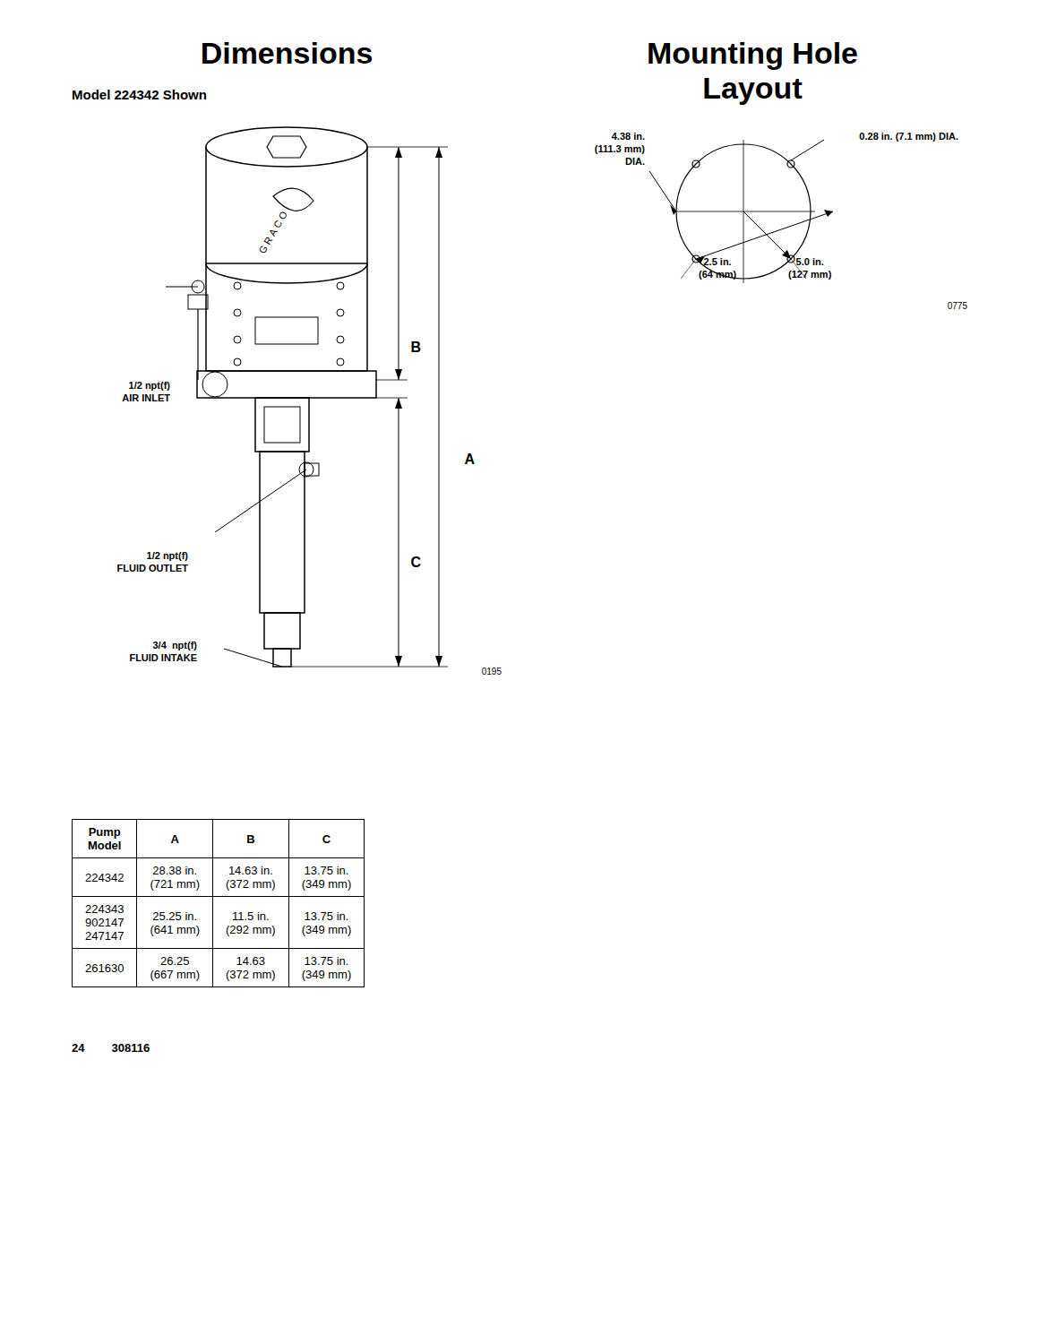Dimensions
Model 224342 Shown
GRACO
1/2 npt(f)
AIR INLET
1/2 npt(f)
FLUID OUTLET
3/4 npt(f)
FLUID INTAKE
A
B
C
0195
| Pump Model | A | B | C |
| --- | --- | --- | --- |
| 224342 | 28.38 in. (721 mm) | 14.63 in. (372 mm) | 13.75 in. (349 mm) |
| 224343 902147 247147 | 25.25 in. (641 mm) | 11.5 in. (292 mm) | 13.75 in. (349 mm) |
| 261630 | 26.25 (667 mm) | 14.63 (372 mm) | 13.75 in. (349 mm) |
Mounting Hole
Layout
4.38 in.
(111.3 mm)
DIA.
0.28 in. (7.1 mm) DIA.
2.5 in.
(64 mm)
5.0 in.
(127 mm)
0775
24308116